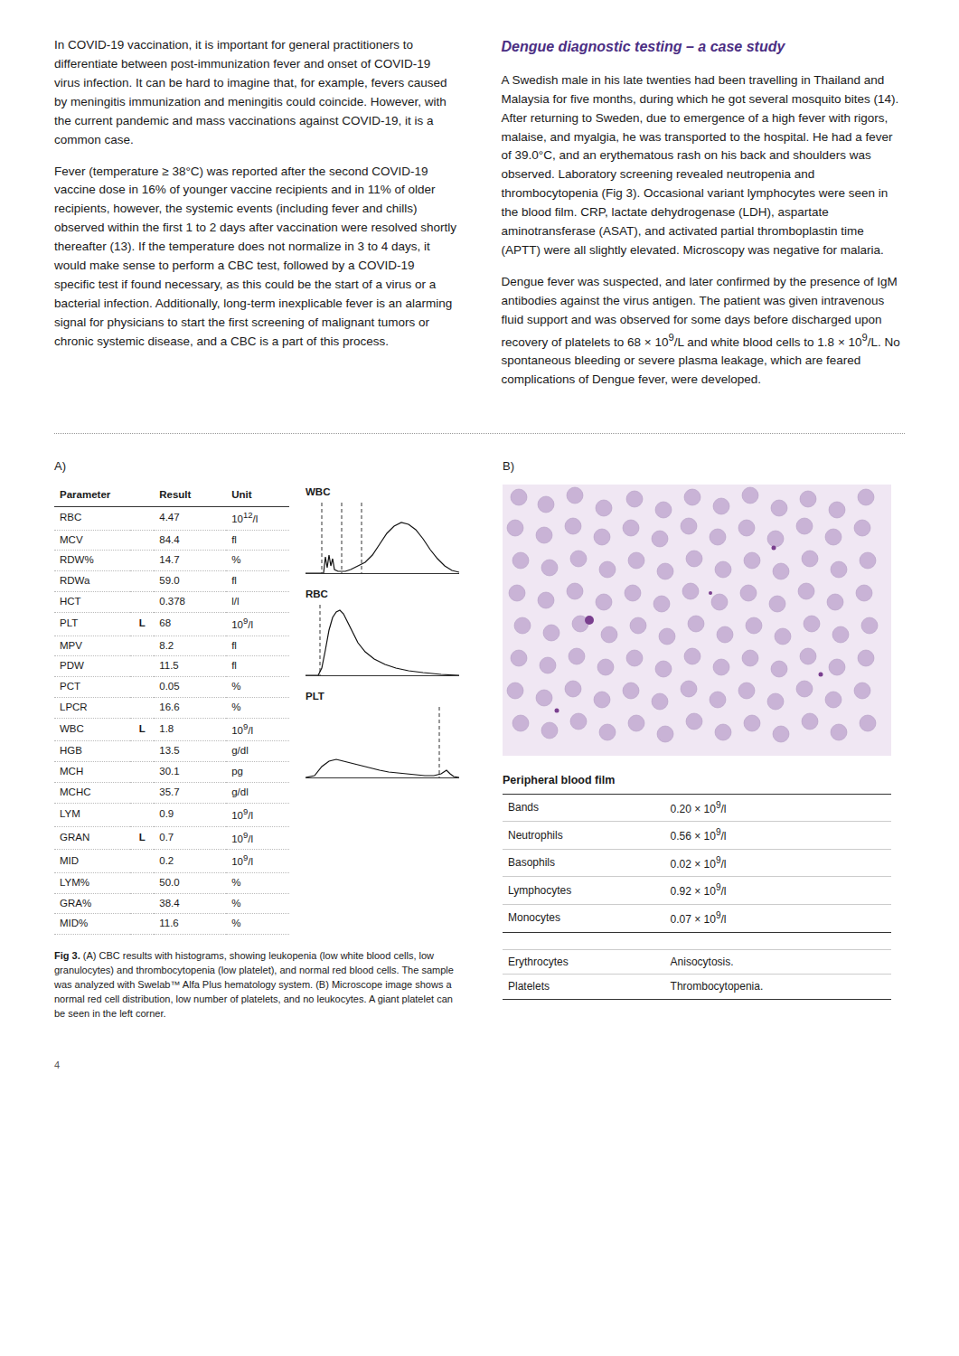In COVID-19 vaccination, it is important for general practitioners to differentiate between post-immunization fever and onset of COVID-19 virus infection. It can be hard to imagine that, for example, fevers caused by meningitis immunization and meningitis could coincide. However, with the current pandemic and mass vaccinations against COVID-19, it is a common case.
Fever (temperature ≥ 38°C) was reported after the second COVID-19 vaccine dose in 16% of younger vaccine recipients and in 11% of older recipients, however, the systemic events (including fever and chills) observed within the first 1 to 2 days after vaccination were resolved shortly thereafter (13). If the temperature does not normalize in 3 to 4 days, it would make sense to perform a CBC test, followed by a COVID-19 specific test if found necessary, as this could be the start of a virus or a bacterial infection. Additionally, long-term inexplicable fever is an alarming signal for physicians to start the first screening of malignant tumors or chronic systemic disease, and a CBC is a part of this process.
Dengue diagnostic testing – a case study
A Swedish male in his late twenties had been travelling in Thailand and Malaysia for five months, during which he got several mosquito bites (14). After returning to Sweden, due to emergence of a high fever with rigors, malaise, and myalgia, he was transported to the hospital. He had a fever of 39.0°C, and an erythematous rash on his back and shoulders was observed. Laboratory screening revealed neutropenia and thrombocytopenia (Fig 3). Occasional variant lymphocytes were seen in the blood film. CRP, lactate dehydrogenase (LDH), aspartate aminotransferase (ASAT), and activated partial thromboplastin time (APTT) were all slightly elevated. Microscopy was negative for malaria.
Dengue fever was suspected, and later confirmed by the presence of IgM antibodies against the virus antigen. The patient was given intravenous fluid support and was observed for some days before discharged upon recovery of platelets to 68 × 109/L and white blood cells to 1.8 × 109/L. No spontaneous bleeding or severe plasma leakage, which are feared complications of Dengue fever, were developed.
A)
| Parameter | Result | Unit |
| --- | --- | --- |
| RBC | | 4.47 | 10 12 /l |
| MCV | | 84.4 | fl |
| RDW% | | 14.7 | % |
| RDWa | | 59.0 | fl |
| HCT | | 0.378 | l/l |
| PLT | L | 68 | 10 9 /l |
| MPV | | 8.2 | fl |
| PDW | | 11.5 | fl |
| PCT | | 0.05 | % |
| LPCR | | 16.6 | % |
| WBC | L | 1.8 | 10 9 /l |
| HGB | | 13.5 | g/dl |
| MCH | | 30.1 | pg |
| MCHC | | 35.7 | g/dl |
| LYM | | 0.9 | 10 9 /l |
| GRAN | L | 0.7 | 10 9 /l |
| MID | | 0.2 | 10 9 /l |
| LYM% | | 50.0 | % |
| GRA% | | 38.4 | % |
| MID% | | 11.6 | % |
WBC
RBC
PLT
Fig 3. (A) CBC results with histograms, showing leukopenia (low white blood cells, low granulocytes) and thrombocytopenia (low platelet), and normal red blood cells. The sample was analyzed with Swelab™ Alfa Plus hematology system. (B) Microscope image shows a normal red cell distribution, low number of platelets, and no leukocytes. A giant platelet can be seen in the left corner.
B)
Peripheral blood film
| Bands | 0.20 × 10 9 /l |
| Neutrophils | 0.56 × 10 9 /l |
| Basophils | 0.02 × 10 9 /l |
| Lymphocytes | 0.92 × 10 9 /l |
| Monocytes | 0.07 × 10 9 /l |
| Erythrocytes | Anisocytosis. |
| Platelets | Thrombocytopenia. |
4